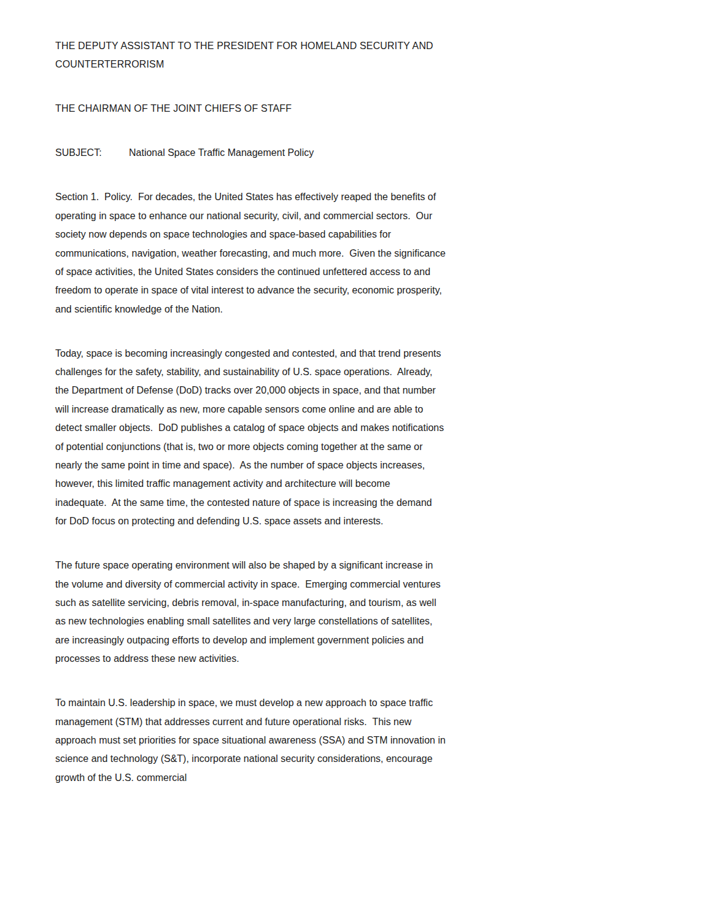THE DEPUTY ASSISTANT TO THE PRESIDENT FOR HOMELAND SECURITY AND COUNTERTERRORISM
THE CHAIRMAN OF THE JOINT CHIEFS OF STAFF
SUBJECT: National Space Traffic Management Policy
Section 1. Policy. For decades, the United States has effectively reaped the benefits of operating in space to enhance our national security, civil, and commercial sectors. Our society now depends on space technologies and space-based capabilities for communications, navigation, weather forecasting, and much more. Given the significance of space activities, the United States considers the continued unfettered access to and freedom to operate in space of vital interest to advance the security, economic prosperity, and scientific knowledge of the Nation.
Today, space is becoming increasingly congested and contested, and that trend presents challenges for the safety, stability, and sustainability of U.S. space operations. Already, the Department of Defense (DoD) tracks over 20,000 objects in space, and that number will increase dramatically as new, more capable sensors come online and are able to detect smaller objects. DoD publishes a catalog of space objects and makes notifications of potential conjunctions (that is, two or more objects coming together at the same or nearly the same point in time and space). As the number of space objects increases, however, this limited traffic management activity and architecture will become inadequate. At the same time, the contested nature of space is increasing the demand for DoD focus on protecting and defending U.S. space assets and interests.
The future space operating environment will also be shaped by a significant increase in the volume and diversity of commercial activity in space. Emerging commercial ventures such as satellite servicing, debris removal, in-space manufacturing, and tourism, as well as new technologies enabling small satellites and very large constellations of satellites, are increasingly outpacing efforts to develop and implement government policies and processes to address these new activities.
To maintain U.S. leadership in space, we must develop a new approach to space traffic management (STM) that addresses current and future operational risks. This new approach must set priorities for space situational awareness (SSA) and STM innovation in science and technology (S&T), incorporate national security considerations, encourage growth of the U.S. commercial